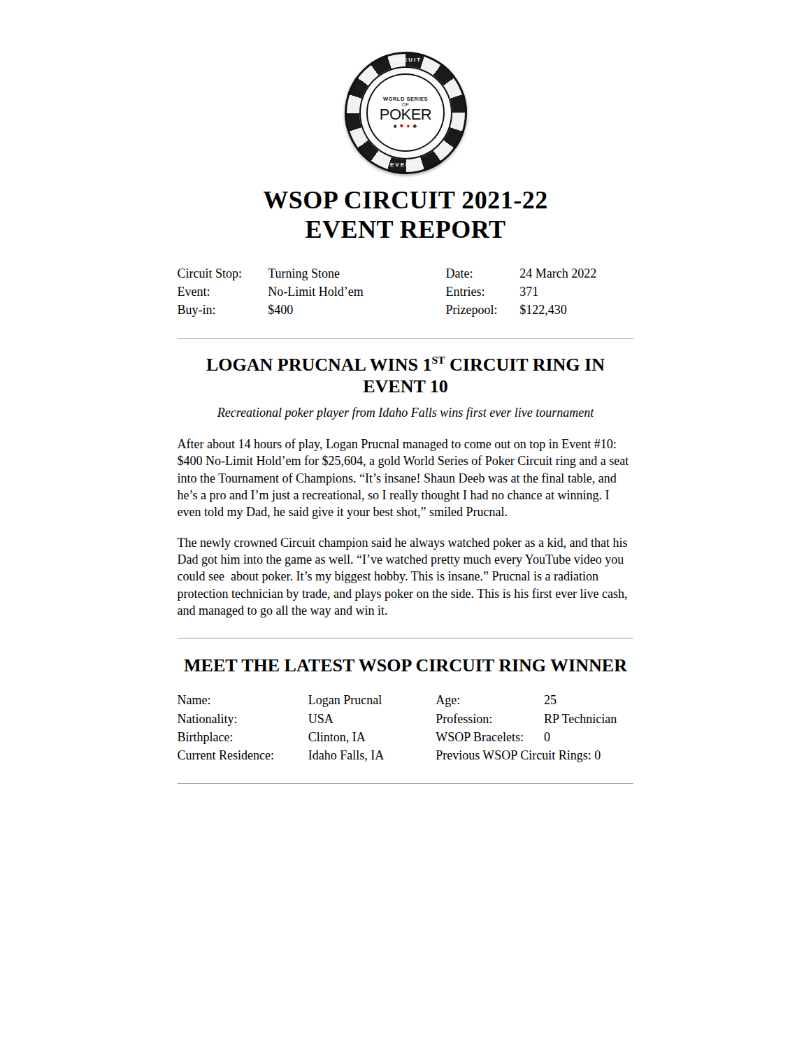CIRCUIT
WORLD SERIES
OF
POKER
♠ ♥ ♦ ♣
EVENTS
WSOP CIRCUIT 2021-22 EVENT REPORT
| Circuit Stop: | Turning Stone | | Date: | 24 March 2022 |
| Event: | No-Limit Hold’em | | Entries: | 371 |
| Buy-in: | $400 | | Prizepool: | $122,430 |
LOGAN PRUCNAL WINS 1ST CIRCUIT RING IN EVENT 10
Recreational poker player from Idaho Falls wins first ever live tournament
After about 14 hours of play, Logan Prucnal managed to come out on top in Event #10: $400 No-Limit Hold’em for $25,604, a gold World Series of Poker Circuit ring and a seat into the Tournament of Champions. “It’s insane! Shaun Deeb was at the final table, and he’s a pro and I’m just a recreational, so I really thought I had no chance at winning. I even told my Dad, he said give it your best shot,” smiled Prucnal.
The newly crowned Circuit champion said he always watched poker as a kid, and that his Dad got him into the game as well. “I’ve watched pretty much every YouTube video you could see about poker. It’s my biggest hobby. This is insane.” Prucnal is a radiation protection technician by trade, and plays poker on the side. This is his first ever live cash, and managed to go all the way and win it.
MEET THE LATEST WSOP CIRCUIT RING WINNER
| Name: | Logan Prucnal | | Age: | 25 |
| Nationality: | USA | | Profession: | RP Technician |
| Birthplace: | Clinton, IA | | WSOP Bracelets: | 0 |
| Current Residence: | Idaho Falls, IA | | Previous WSOP Circuit Rings: 0 |